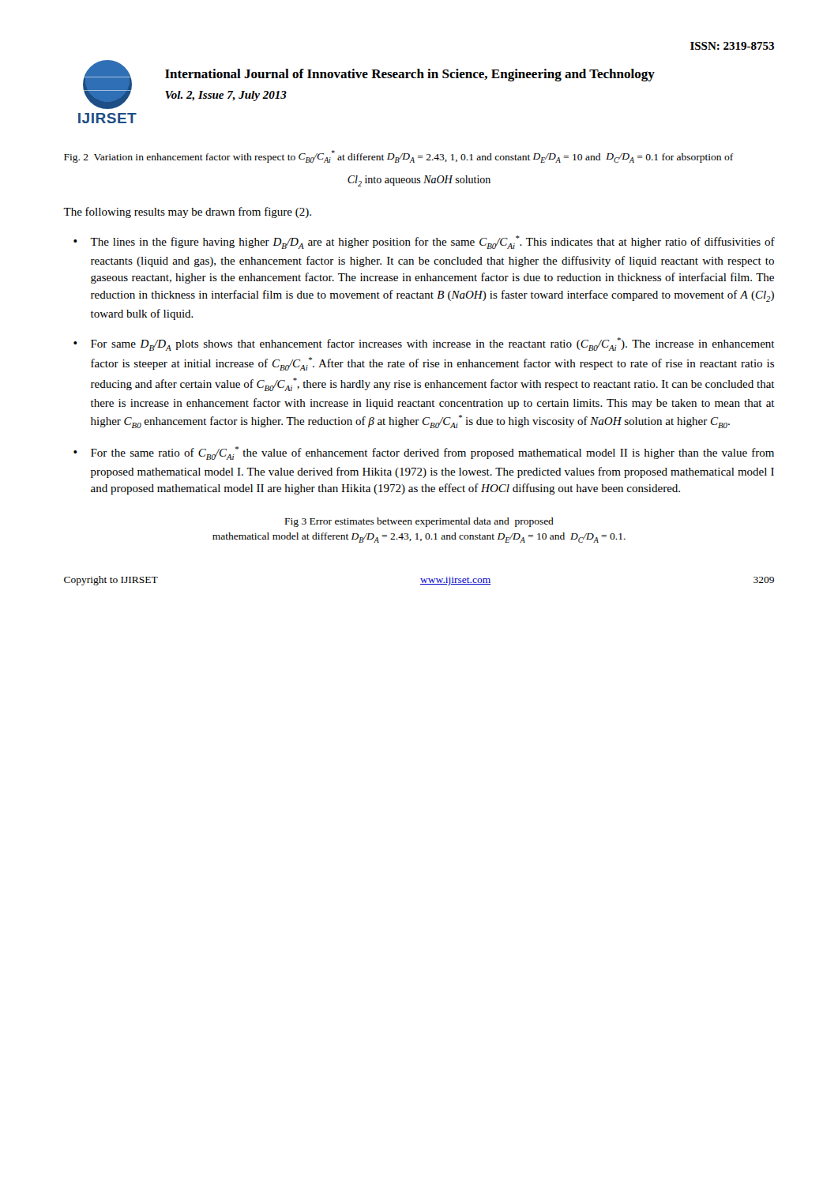ISSN: 2319-8753
IJ IRSET
International Journal of Innovative Research in Science, Engineering and Technology
Vol. 2, Issue 7, July 2013
Fig. 2 Variation in enhancement factor with respect to CB0/CAi* at different DB/DA = 2.43, 1, 0.1 and constant DE/DA = 10 and DC/DA = 0.1 for absorption of
Cl2 into aqueous NaOH solution
The following results may be drawn from figure (2).
The lines in the figure having higher DB/DA are at higher position for the same CB0/CAi*. This indicates that at higher ratio of diffusivities of reactants (liquid and gas), the enhancement factor is higher. It can be concluded that higher the diffusivity of liquid reactant with respect to gaseous reactant, higher is the enhancement factor. The increase in enhancement factor is due to reduction in thickness of interfacial film. The reduction in thickness in interfacial film is due to movement of reactant B (NaOH) is faster toward interface compared to movement of A (Cl2) toward bulk of liquid.
For same DB/DA plots shows that enhancement factor increases with increase in the reactant ratio (CB0/CAi*). The increase in enhancement factor is steeper at initial increase of CB0/CAi*. After that the rate of rise in enhancement factor with respect to rate of rise in reactant ratio is reducing and after certain value of CB0/CAi*, there is hardly any rise is enhancement factor with respect to reactant ratio. It can be concluded that there is increase in enhancement factor with increase in liquid reactant concentration up to certain limits. This may be taken to mean that at higher CB0 enhancement factor is higher. The reduction of β at higher CB0/CAi* is due to high viscosity of NaOH solution at higher CB0.
For the same ratio of CB0/CAi* the value of enhancement factor derived from proposed mathematical model II is higher than the value from proposed mathematical model I. The value derived from Hikita (1972) is the lowest. The predicted values from proposed mathematical model I and proposed mathematical model II are higher than Hikita (1972) as the effect of HOCl diffusing out have been considered.
Fig 3 Error estimates between experimental data and proposed
mathematical model at different DB/DA = 2.43, 1, 0.1 and constant DE/DA = 10 and DC/DA = 0.1.
Copyright to IJIRSET www.ijirset.com 3209